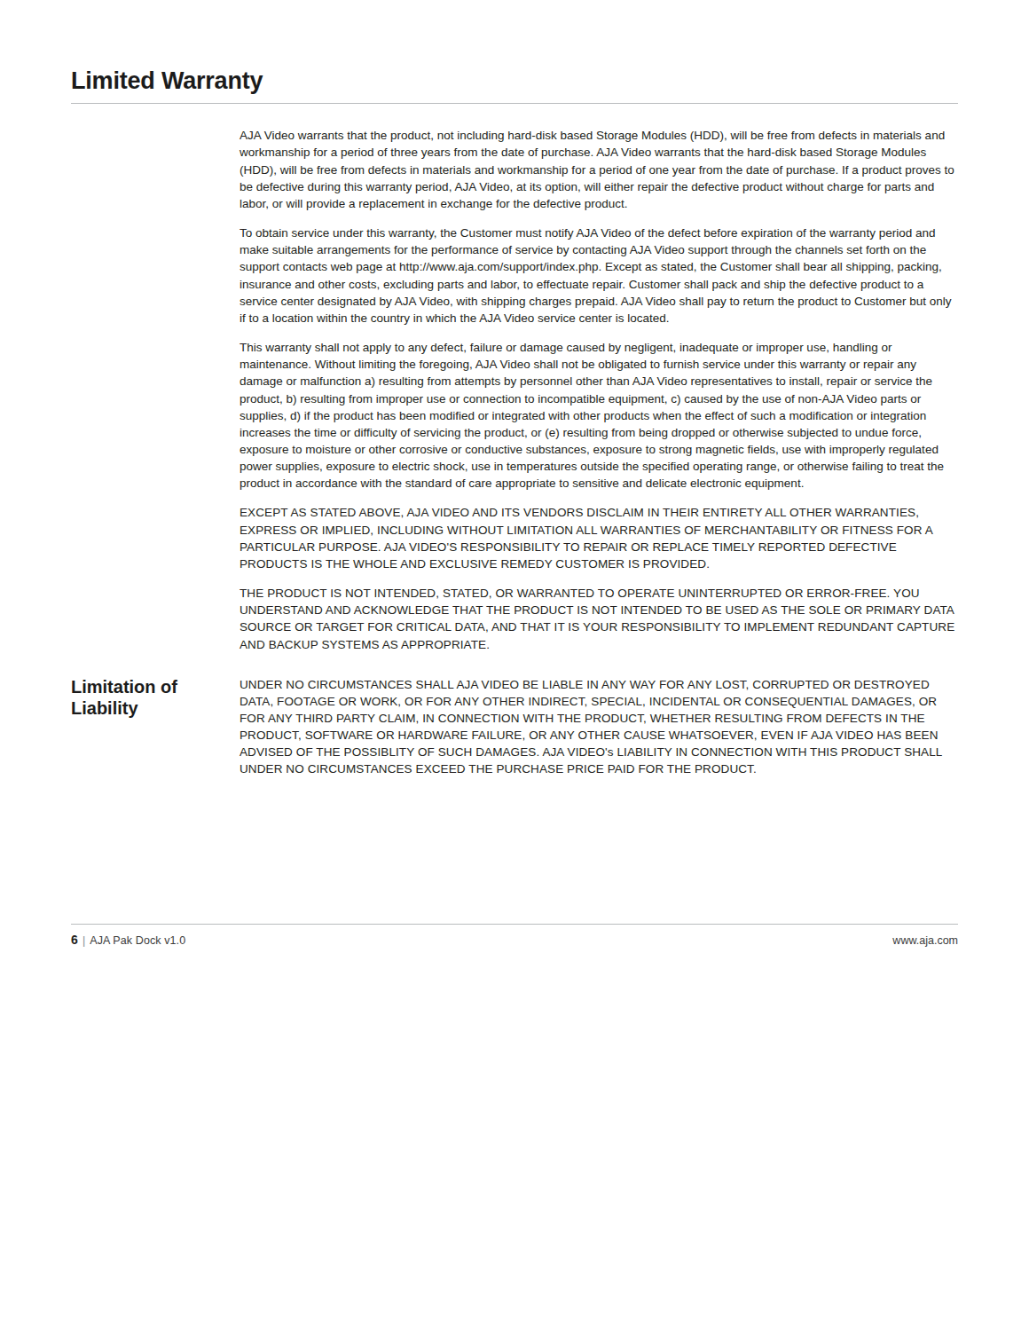Limited Warranty
AJA Video warrants that the product, not including hard-disk based Storage Modules (HDD), will be free from defects in materials and workmanship for a period of three years from the date of purchase. AJA Video warrants that the hard-disk based Storage Modules (HDD), will be free from defects in materials and workmanship for a period of one year from the date of purchase. If a product proves to be defective during this warranty period, AJA Video, at its option, will either repair the defective product without charge for parts and labor, or will provide a replacement in exchange for the defective product.
To obtain service under this warranty, the Customer must notify AJA Video of the defect before expiration of the warranty period and make suitable arrangements for the performance of service by contacting AJA Video support through the channels set forth on the support contacts web page at http://www.aja.com/support/index.php. Except as stated, the Customer shall bear all shipping, packing, insurance and other costs, excluding parts and labor, to effectuate repair. Customer shall pack and ship the defective product to a service center designated by AJA Video, with shipping charges prepaid. AJA Video shall pay to return the product to Customer but only if to a location within the country in which the AJA Video service center is located.
This warranty shall not apply to any defect, failure or damage caused by negligent, inadequate or improper use, handling or maintenance. Without limiting the foregoing, AJA Video shall not be obligated to furnish service under this warranty or repair any damage or malfunction a) resulting from attempts by personnel other than AJA Video representatives to install, repair or service the product, b) resulting from improper use or connection to incompatible equipment, c) caused by the use of non-AJA Video parts or supplies, d) if the product has been modified or integrated with other products when the effect of such a modification or integration increases the time or difficulty of servicing the product, or (e) resulting from being dropped or otherwise subjected to undue force, exposure to moisture or other corrosive or conductive substances, exposure to strong magnetic fields, use with improperly regulated power supplies, exposure to electric shock, use in temperatures outside the specified operating range, or otherwise failing to treat the product in accordance with the standard of care appropriate to sensitive and delicate electronic equipment.
EXCEPT AS STATED ABOVE, AJA VIDEO AND ITS VENDORS DISCLAIM IN THEIR ENTIRETY ALL OTHER WARRANTIES, EXPRESS OR IMPLIED, INCLUDING WITHOUT LIMITATION ALL WARRANTIES OF MERCHANTABILITY OR FITNESS FOR A PARTICULAR PURPOSE. AJA VIDEO'S RESPONSIBILITY TO REPAIR OR REPLACE TIMELY REPORTED DEFECTIVE PRODUCTS IS THE WHOLE AND EXCLUSIVE REMEDY CUSTOMER IS PROVIDED.
THE PRODUCT IS NOT INTENDED, STATED, OR WARRANTED TO OPERATE UNINTERRUPTED OR ERROR-FREE. YOU UNDERSTAND AND ACKNOWLEDGE THAT THE PRODUCT IS NOT INTENDED TO BE USED AS THE SOLE OR PRIMARY DATA SOURCE OR TARGET FOR CRITICAL DATA, AND THAT IT IS YOUR RESPONSIBILITY TO IMPLEMENT REDUNDANT CAPTURE AND BACKUP SYSTEMS AS APPROPRIATE.
Limitation of Liability
UNDER NO CIRCUMSTANCES SHALL AJA VIDEO BE LIABLE IN ANY WAY FOR ANY LOST, CORRUPTED OR DESTROYED DATA, FOOTAGE OR WORK, OR FOR ANY OTHER INDIRECT, SPECIAL, INCIDENTAL OR CONSEQUENTIAL DAMAGES, OR FOR ANY THIRD PARTY CLAIM, IN CONNECTION WITH THE PRODUCT, WHETHER RESULTING FROM DEFECTS IN THE PRODUCT, SOFTWARE OR HARDWARE FAILURE, OR ANY OTHER CAUSE WHATSOEVER, EVEN IF AJA VIDEO HAS BEEN ADVISED OF THE POSSIBLITY OF SUCH DAMAGES. AJA VIDEO's LIABILITY IN CONNECTION WITH THIS PRODUCT SHALL UNDER NO CIRCUMSTANCES EXCEED THE PURCHASE PRICE PAID FOR THE PRODUCT.
6|AJA Pak Dock v1.0
www.aja.com